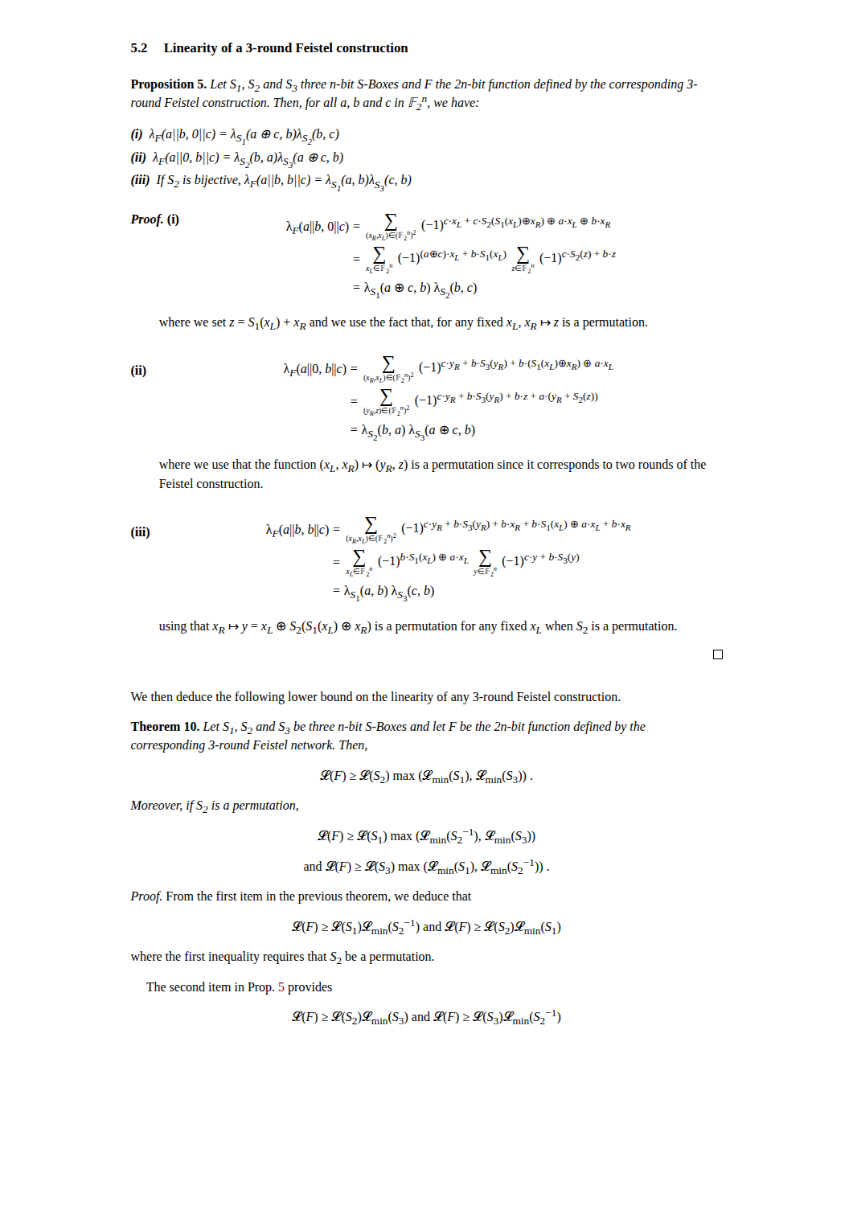5.2 Linearity of a 3-round Feistel construction
Proposition 5. Let S1, S2 and S3 three n-bit S-Boxes and F the 2n-bit function defined by the corresponding 3-round Feistel construction. Then, for all a, b and c in 𝔽2n, we have:
(i) λF(a||b, 0||c) = λS1(a ⊕ c, b)λS2(b, c)
(ii) λF(a||0, b||c) = λS2(b, a)λS3(a ⊕ c, b)
(iii) If S2 is bijective, λF(a||b, b||c) = λS1(a, b)λS3(c, b)
Proof. (i)
| λ F ( a // b , 0// c ) | = | ∑ ( x R , x L )∈(𝔽 2 n ) 2 (−1) c · x L + c · S 2 ( S 1 ( x L )⊕ x R ) ⊕ a · x L ⊕ b · x R |
| | = | ∑ x L ∈𝔽 2 n (−1) ( a ⊕ c )· x L + b · S 1 ( x L ) ∑ z ∈𝔽 2 n (−1) c · S 2 ( z ) + b · z |
| | = | λ S 1 ( a ⊕ c , b ) λ S 2 ( b , c ) |
where we set z = S1(xL) + xR and we use the fact that, for any fixed xL, xR ↦ z is a permutation.
(ii)
| λ F ( a //0, b // c ) | = | ∑ ( x R , x L )∈(𝔽 2 n ) 2 (−1) c · y R + b · S 3 ( y R ) + b ·( S 1 ( x L )⊕ x R ) ⊕ a · x L |
| | = | ∑ ( y R , z )∈(𝔽 2 n ) 2 (−1) c · y R + b · S 3 ( y R ) + b · z + a ·( y R + S 2 ( z )) |
| | = | λ S 2 ( b , a ) λ S 3 ( a ⊕ c , b ) |
where we use that the function (xL, xR) ↦ (yR, z) is a permutation since it corresponds to two rounds of the Feistel construction.
(iii)
| λ F ( a // b , b // c ) | = | ∑ ( x R , x L )∈(𝔽 2 n ) 2 (−1) c · y R + b · S 3 ( y R ) + b · x R + b · S 1 ( x L ) ⊕ a · x L + b · x R |
| | = | ∑ x L ∈𝔽 2 n (−1) b · S 1 ( x L ) ⊕ a · x L ∑ y ∈𝔽 2 n (−1) c · y + b · S 3 ( y ) |
| | = | λ S 1 ( a , b ) λ S 3 ( c , b ) |
using that xR ↦ y = xL ⊕ S2(S1(xL) ⊕ xR) is a permutation for any fixed xL when S2 is a permutation.
We then deduce the following lower bound on the linearity of any 3-round Feistel construction.
Theorem 10. Let S1, S2 and S3 be three n-bit S-Boxes and let F be the 2n-bit function defined by the corresponding 3-round Feistel network. Then,
𝓛(F) ≥ 𝓛(S2) max (𝓛min(S1), 𝓛min(S3)) .
Moreover, if S2 is a permutation,
𝓛(F) ≥ 𝓛(S1) max (𝓛min(S2−1), 𝓛min(S3))
and 𝓛(F) ≥ 𝓛(S3) max (𝓛min(S1), 𝓛min(S2−1)) .
Proof. From the first item in the previous theorem, we deduce that
𝓛(F) ≥ 𝓛(S1)𝓛min(S2−1) and 𝓛(F) ≥ 𝓛(S2)𝓛min(S1)
where the first inequality requires that S2 be a permutation.
The second item in Prop. 5 provides
𝓛(F) ≥ 𝓛(S2)𝓛min(S3) and 𝓛(F) ≥ 𝓛(S3)𝓛min(S2−1)